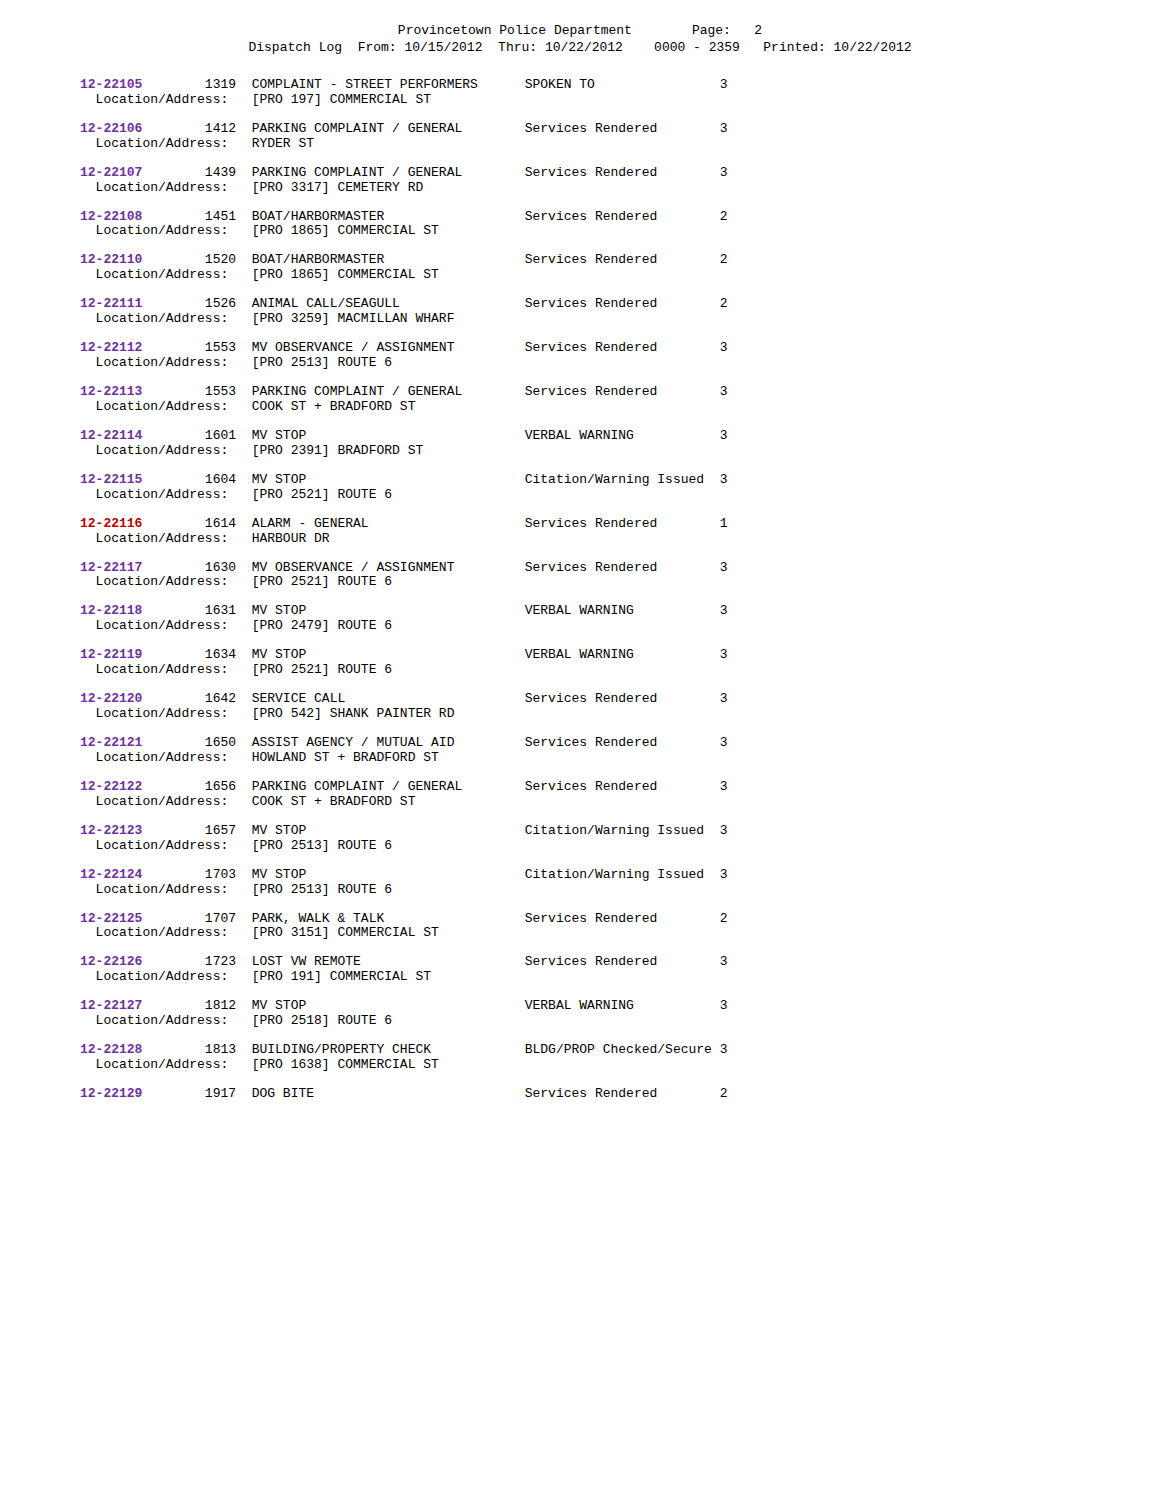Provincetown Police Department Page: 2
Dispatch Log From: 10/15/2012 Thru: 10/22/2012 0000 - 2359 Printed: 10/22/2012
12-22105 1319 COMPLAINT - STREET PERFORMERS SPOKEN TO 3
Location/Address: [PRO 197] COMMERCIAL ST
12-22106 1412 PARKING COMPLAINT / GENERAL Services Rendered 3
Location/Address: RYDER ST
12-22107 1439 PARKING COMPLAINT / GENERAL Services Rendered 3
Location/Address: [PRO 3317] CEMETERY RD
12-22108 1451 BOAT/HARBORMASTER Services Rendered 2
Location/Address: [PRO 1865] COMMERCIAL ST
12-22110 1520 BOAT/HARBORMASTER Services Rendered 2
Location/Address: [PRO 1865] COMMERCIAL ST
12-22111 1526 ANIMAL CALL/SEAGULL Services Rendered 2
Location/Address: [PRO 3259] MACMILLAN WHARF
12-22112 1553 MV OBSERVANCE / ASSIGNMENT Services Rendered 3
Location/Address: [PRO 2513] ROUTE 6
12-22113 1553 PARKING COMPLAINT / GENERAL Services Rendered 3
Location/Address: COOK ST + BRADFORD ST
12-22114 1601 MV STOP VERBAL WARNING 3
Location/Address: [PRO 2391] BRADFORD ST
12-22115 1604 MV STOP Citation/Warning Issued 3
Location/Address: [PRO 2521] ROUTE 6
12-22116 1614 ALARM - GENERAL Services Rendered 1
Location/Address: HARBOUR DR
12-22117 1630 MV OBSERVANCE / ASSIGNMENT Services Rendered 3
Location/Address: [PRO 2521] ROUTE 6
12-22118 1631 MV STOP VERBAL WARNING 3
Location/Address: [PRO 2479] ROUTE 6
12-22119 1634 MV STOP VERBAL WARNING 3
Location/Address: [PRO 2521] ROUTE 6
12-22120 1642 SERVICE CALL Services Rendered 3
Location/Address: [PRO 542] SHANK PAINTER RD
12-22121 1650 ASSIST AGENCY / MUTUAL AID Services Rendered 3
Location/Address: HOWLAND ST + BRADFORD ST
12-22122 1656 PARKING COMPLAINT / GENERAL Services Rendered 3
Location/Address: COOK ST + BRADFORD ST
12-22123 1657 MV STOP Citation/Warning Issued 3
Location/Address: [PRO 2513] ROUTE 6
12-22124 1703 MV STOP Citation/Warning Issued 3
Location/Address: [PRO 2513] ROUTE 6
12-22125 1707 PARK, WALK & TALK Services Rendered 2
Location/Address: [PRO 3151] COMMERCIAL ST
12-22126 1723 LOST VW REMOTE Services Rendered 3
Location/Address: [PRO 191] COMMERCIAL ST
12-22127 1812 MV STOP VERBAL WARNING 3
Location/Address: [PRO 2518] ROUTE 6
12-22128 1813 BUILDING/PROPERTY CHECK BLDG/PROP Checked/Secure 3
Location/Address: [PRO 1638] COMMERCIAL ST
12-22129 1917 DOG BITE Services Rendered 2